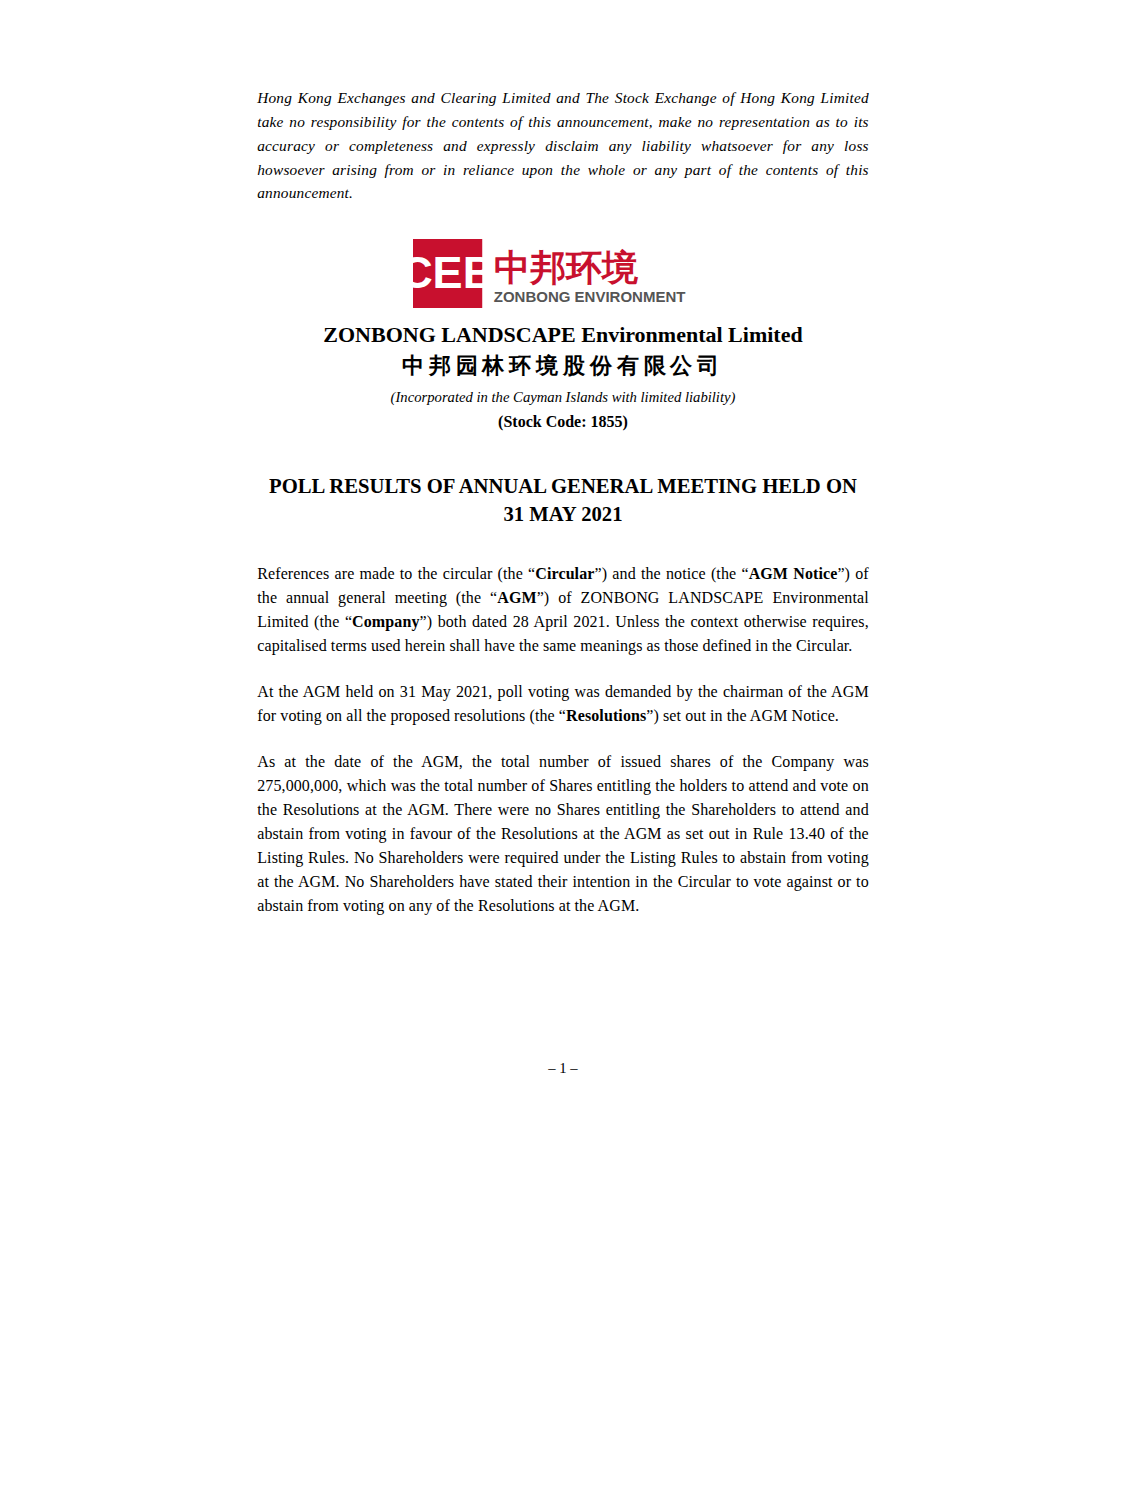Hong Kong Exchanges and Clearing Limited and The Stock Exchange of Hong Kong Limited take no responsibility for the contents of this announcement, make no representation as to its accuracy or completeness and expressly disclaim any liability whatsoever for any loss howsoever arising from or in reliance upon the whole or any part of the contents of this announcement.
ZONBONG LANDSCAPE Environmental Limited
中邦园林环境股份有限公司
(Incorporated in the Cayman Islands with limited liability)
(Stock Code: 1855)
POLL RESULTS OF ANNUAL GENERAL MEETING HELD ON
31 MAY 2021
References are made to the circular (the “Circular”) and the notice (the “AGM Notice”) of the annual general meeting (the “AGM”) of ZONBONG LANDSCAPE Environmental Limited (the “Company”) both dated 28 April 2021. Unless the context otherwise requires, capitalised terms used herein shall have the same meanings as those defined in the Circular.
At the AGM held on 31 May 2021, poll voting was demanded by the chairman of the AGM for voting on all the proposed resolutions (the “Resolutions”) set out in the AGM Notice.
As at the date of the AGM, the total number of issued shares of the Company was 275,000,000, which was the total number of Shares entitling the holders to attend and vote on the Resolutions at the AGM. There were no Shares entitling the Shareholders to attend and abstain from voting in favour of the Resolutions at the AGM as set out in Rule 13.40 of the Listing Rules. No Shareholders were required under the Listing Rules to abstain from voting at the AGM. No Shareholders have stated their intention in the Circular to vote against or to abstain from voting on any of the Resolutions at the AGM.
– 1 –